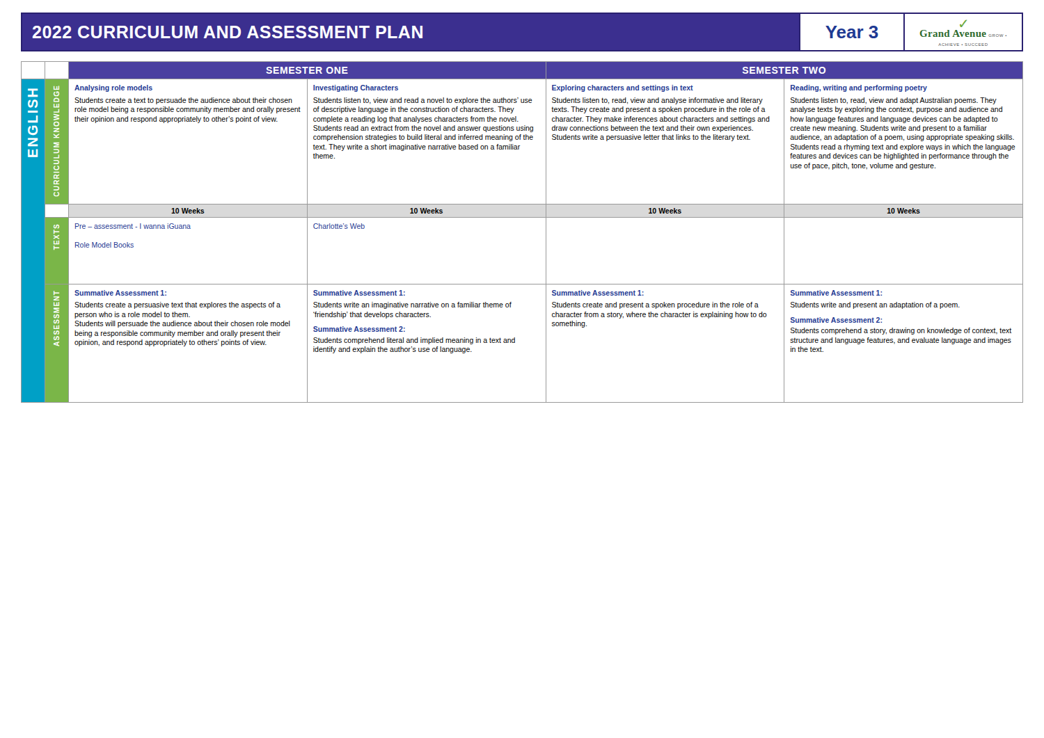2022 Curriculum and Assessment Plan
Year 3
✓ Grand Avenue Grow • Achieve • Succeed
| | | SEMESTER ONE | SEMESTER TWO |
| ENGLISH | CURRICULUM KNOWLEDGE | Analysing role models Students create a text to persuade the audience about their chosen role model being a responsible community member and orally present their opinion and respond appropriately to other’s point of view. | Investigating Characters Students listen to, view and read a novel to explore the authors’ use of descriptive language in the construction of characters. They complete a reading log that analyses characters from the novel. Students read an extract from the novel and answer questions using comprehension strategies to build literal and inferred meaning of the text. They write a short imaginative narrative based on a familiar theme. | Exploring characters and settings in text Students listen to, read, view and analyse informative and literary texts. They create and present a spoken procedure in the role of a character. They make inferences about characters and settings and draw connections between the text and their own experiences. Students write a persuasive letter that links to the literary text. | Reading, writing and performing poetry Students listen to, read, view and adapt Australian poems. They analyse texts by exploring the context, purpose and audience and how language features and language devices can be adapted to create new meaning. Students write and present to a familiar audience, an adaptation of a poem, using appropriate speaking skills. Students read a rhyming text and explore ways in which the language features and devices can be highlighted in performance through the use of pace, pitch, tone, volume and gesture. |
| | 10 Weeks | 10 Weeks | 10 Weeks | 10 Weeks |
| TEXTS | Pre – assessment - I wanna iGuana Role Model Books | Charlotte’s Web | | |
| ASSESSMENT | Summative Assessment 1: Students create a persuasive text that explores the aspects of a person who is a role model to them. Students will persuade the audience about their chosen role model being a responsible community member and orally present their opinion, and respond appropriately to others’ points of view. | Summative Assessment 1: Students write an imaginative narrative on a familiar theme of ‘friendship’ that develops characters. Summative Assessment 2: Students comprehend literal and implied meaning in a text and identify and explain the author’s use of language. | Summative Assessment 1: Students create and present a spoken procedure in the role of a character from a story, where the character is explaining how to do something. | Summative Assessment 1: Students write and present an adaptation of a poem. Summative Assessment 2: Students comprehend a story, drawing on knowledge of context, text structure and language features, and evaluate language and images in the text. |